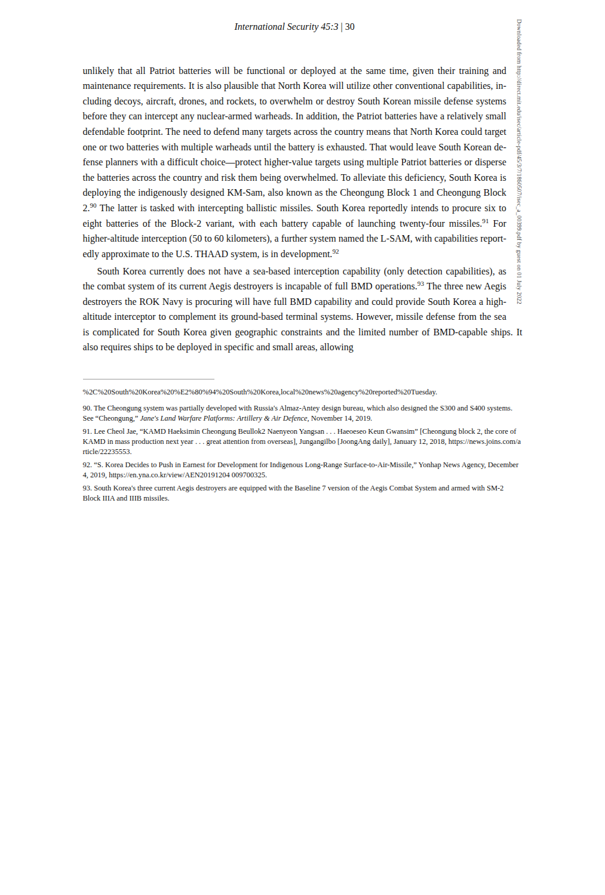Downloaded from http://direct.mit.edu/isec/article-pdf/45/3/7/1860507/isec_a_00399.pdf by guest on 01 July 2022
International Security 45:3 | 30
unlikely that all Patriot batteries will be functional or deployed at the same time, given their training and maintenance requirements. It is also plausible that North Korea will utilize other conventional capabilities, including decoys, aircraft, drones, and rockets, to overwhelm or destroy South Korean missile defense systems before they can intercept any nuclear-armed warheads. In addition, the Patriot batteries have a relatively small defendable footprint. The need to defend many targets across the country means that North Korea could target one or two batteries with multiple warheads until the battery is exhausted. That would leave South Korean defense planners with a difficult choice—protect higher-value targets using multiple Patriot batteries or disperse the batteries across the country and risk them being overwhelmed. To alleviate this deficiency, South Korea is deploying the indigenously designed KM-Sam, also known as the Cheongung Block 1 and Cheongung Block 2.90 The latter is tasked with intercepting ballistic missiles. South Korea reportedly intends to procure six to eight batteries of the Block-2 variant, with each battery capable of launching twenty-four missiles.91 For higher-altitude interception (50 to 60 kilometers), a further system named the L-SAM, with capabilities reportedly approximate to the U.S. THAAD system, is in development.92
South Korea currently does not have a sea-based interception capability (only detection capabilities), as the combat system of its current Aegis destroyers is incapable of full BMD operations.93 The three new Aegis destroyers the ROK Navy is procuring will have full BMD capability and could provide South Korea a high-altitude interceptor to complement its ground-based terminal systems. However, missile defense from the sea is complicated for South Korea given geographic constraints and the limited number of BMD-capable ships. It also requires ships to be deployed in specific and small areas, allowing
%2C%20South%20Korea%20%E2%80%94%20South%20Korea,local%20news%20agency%20reported%20Tuesday.
90. The Cheongung system was partially developed with Russia's Almaz-Antey design bureau, which also designed the S300 and S400 systems. See “Cheongung,” Jane's Land Warfare Platforms: Artillery & Air Defence, November 14, 2019.
91. Lee Cheol Jae, “KAMD Haeksimin Cheongung Beullok2 Naenyeon Yangsan . . . Haeoeseo Keun Gwansim” [Cheongung block 2, the core of KAMD in mass production next year . . . great attention from overseas], Jungangilbo [JoongAng daily], January 12, 2018, https://news.joins.com/article/22235553.
92. “S. Korea Decides to Push in Earnest for Development for Indigenous Long-Range Surface-to-Air-Missile,” Yonhap News Agency, December 4, 2019, https://en.yna.co.kr/view/AEN20191204 009700325.
93. South Korea's three current Aegis destroyers are equipped with the Baseline 7 version of the Aegis Combat System and armed with SM-2 Block IIIA and IIIB missiles.